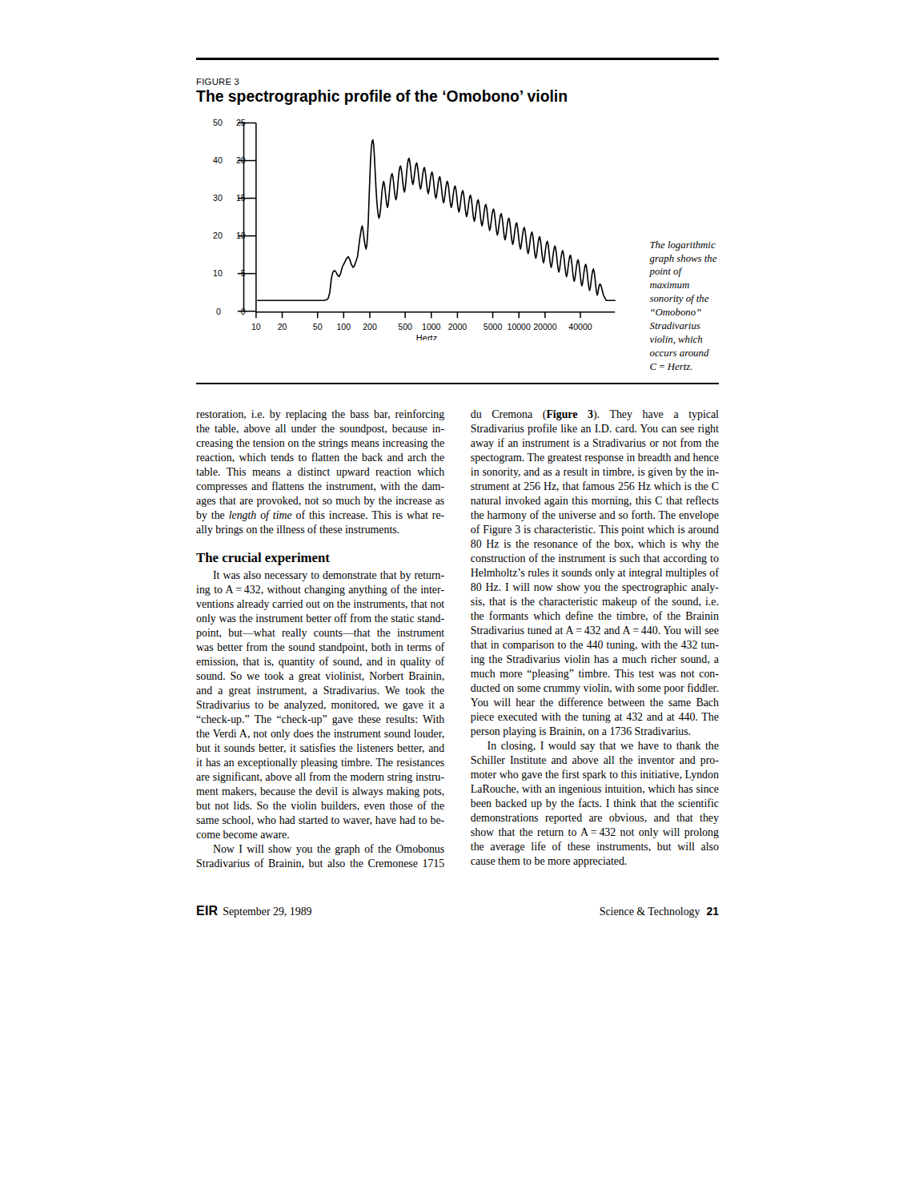FIGURE 3
The spectrographic profile of the ‘Omobono’ violin
50 40 30 20 10 0 25 20 15 10 5 0 10 20 50 100 200 500 1000 2000 5000 10000 20000 40000 Hertz
The logarithmic graph shows the point of maximum sonority of the “Omobono” Stradivarius violin, which occurs around C = Hertz.
restoration, i.e. by replacing the bass bar, reinforcing the table, above all under the soundpost, because increasing the tension on the strings means increasing the reaction, which tends to flatten the back and arch the table. This means a distinct upward reaction which compresses and flattens the instrument, with the damages that are provoked, not so much by the increase as by the length of time of this increase. This is what really brings on the illness of these instruments.
The crucial experiment
It was also necessary to demonstrate that by returning to A = 432, without changing anything of the interventions already carried out on the instruments, that not only was the instrument better off from the static standpoint, but—what really counts—that the instrument was better from the sound standpoint, both in terms of emission, that is, quantity of sound, and in quality of sound. So we took a great violinist, Norbert Brainin, and a great instrument, a Stradivarius. We took the Stradivarius to be analyzed, monitored, we gave it a “check-up.” The “check-up” gave these results: With the Verdi A, not only does the instrument sound louder, but it sounds better, it satisfies the listeners better, and it has an exceptionally pleasing timbre. The resistances are significant, above all from the modern string instrument makers, because the devil is always making pots, but not lids. So the violin builders, even those of the same school, who had started to waver, have had to become become aware.
Now I will show you the graph of the Omobonus Stradivarius of Brainin, but also the Cremonese 1715 du Cremona (Figure 3). They have a typical Stradivarius profile like an I.D. card. You can see right away if an instrument is a Stradivarius or not from the spectogram. The greatest response in breadth and hence in sonority, and as a result in timbre, is given by the instrument at 256 Hz, that famous 256 Hz which is the C natural invoked again this morning, this C that reflects the harmony of the universe and so forth. The envelope of Figure 3 is characteristic. This point which is around 80 Hz is the resonance of the box, which is why the construction of the instrument is such that according to Helmholtz’s rules it sounds only at integral multiples of 80 Hz. I will now show you the spectrographic analysis, that is the characteristic makeup of the sound, i.e. the formants which define the timbre, of the Brainin Stradivarius tuned at A = 432 and A = 440. You will see that in comparison to the 440 tuning, with the 432 tuning the Stradivarius violin has a much richer sound, a much more “pleasing” timbre. This test was not conducted on some crummy violin, with some poor fiddler. You will hear the difference between the same Bach piece executed with the tuning at 432 and at 440. The person playing is Brainin, on a 1736 Stradivarius.
In closing, I would say that we have to thank the Schiller Institute and above all the inventor and promoter who gave the first spark to this initiative, Lyndon LaRouche, with an ingenious intuition, which has since been backed up by the facts. I think that the scientific demonstrations reported are obvious, and that they show that the return to A = 432 not only will prolong the average life of these instruments, but will also cause them to be more appreciated.
EIR September 29, 1989
Science & Technology21